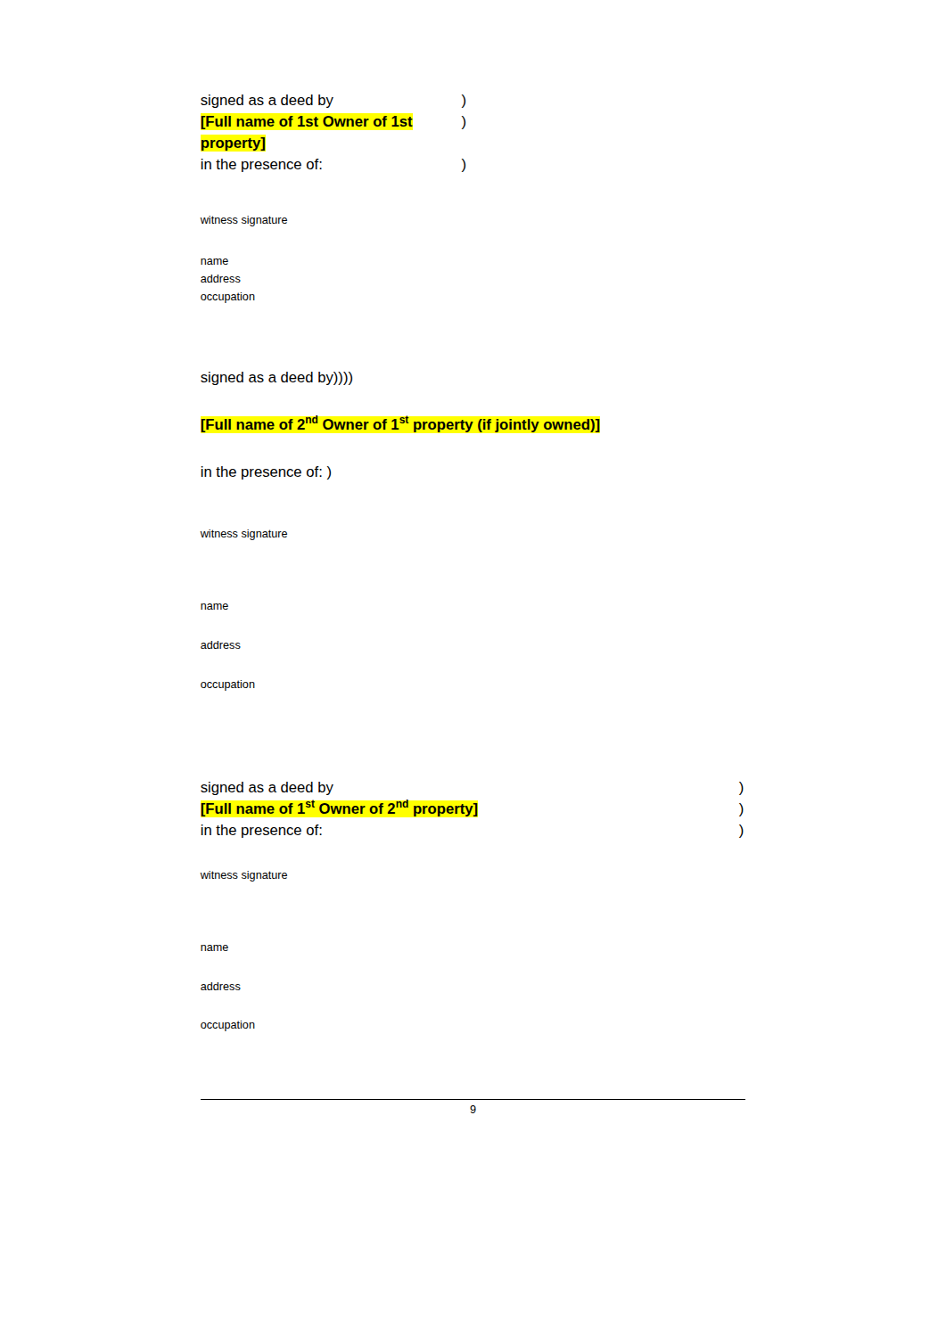signed as a deed by
)
[Full name of 1st Owner of 1st property]
)
in the presence of:
)
witness signature
name
address
occupation
signed as a deed by))))
[Full name of 2nd Owner of 1st property (if jointly owned)]
in the presence of: )
witness signature
name
address
occupation
signed as a deed by
)
[Full name of 1st Owner of 2nd property]
)
in the presence of:
)
witness signature
name
address
occupation
9